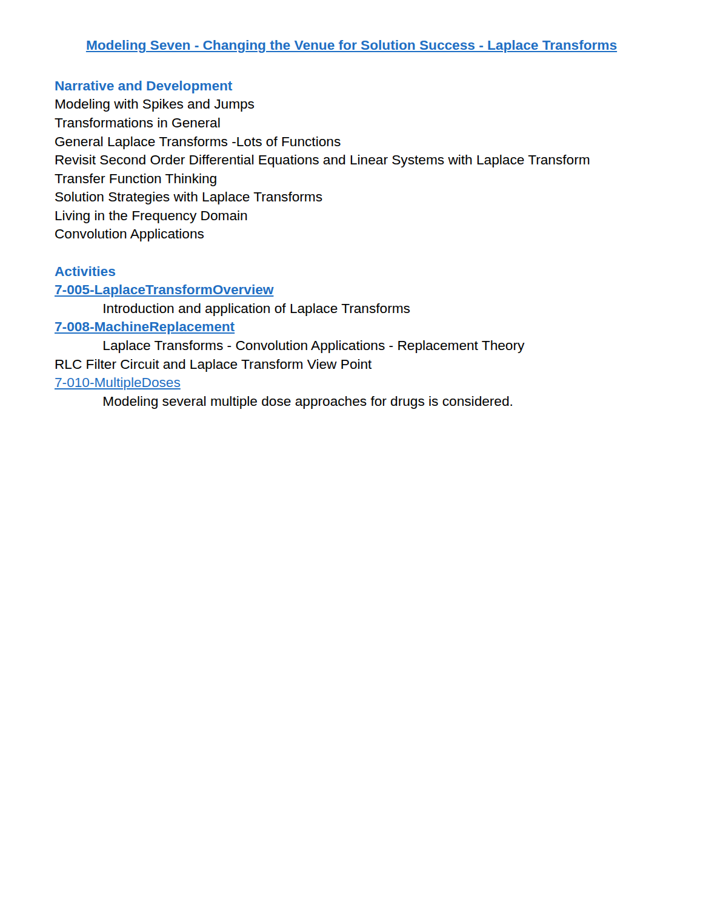Modeling Seven - Changing the Venue for Solution Success - Laplace Transforms
Narrative and Development
Modeling with Spikes and Jumps
Transformations in General
General Laplace Transforms -Lots of Functions
Revisit Second Order Differential Equations and Linear Systems with Laplace Transform
Transfer Function Thinking
Solution Strategies with Laplace Transforms
Living in the Frequency Domain
Convolution Applications
Activities
7-005-LaplaceTransformOverview
Introduction and application of Laplace Transforms
7-008-MachineReplacement
Laplace Transforms - Convolution Applications - Replacement Theory
RLC Filter Circuit and Laplace Transform View Point
7-010-MultipleDoses
Modeling several multiple dose approaches for drugs is considered.